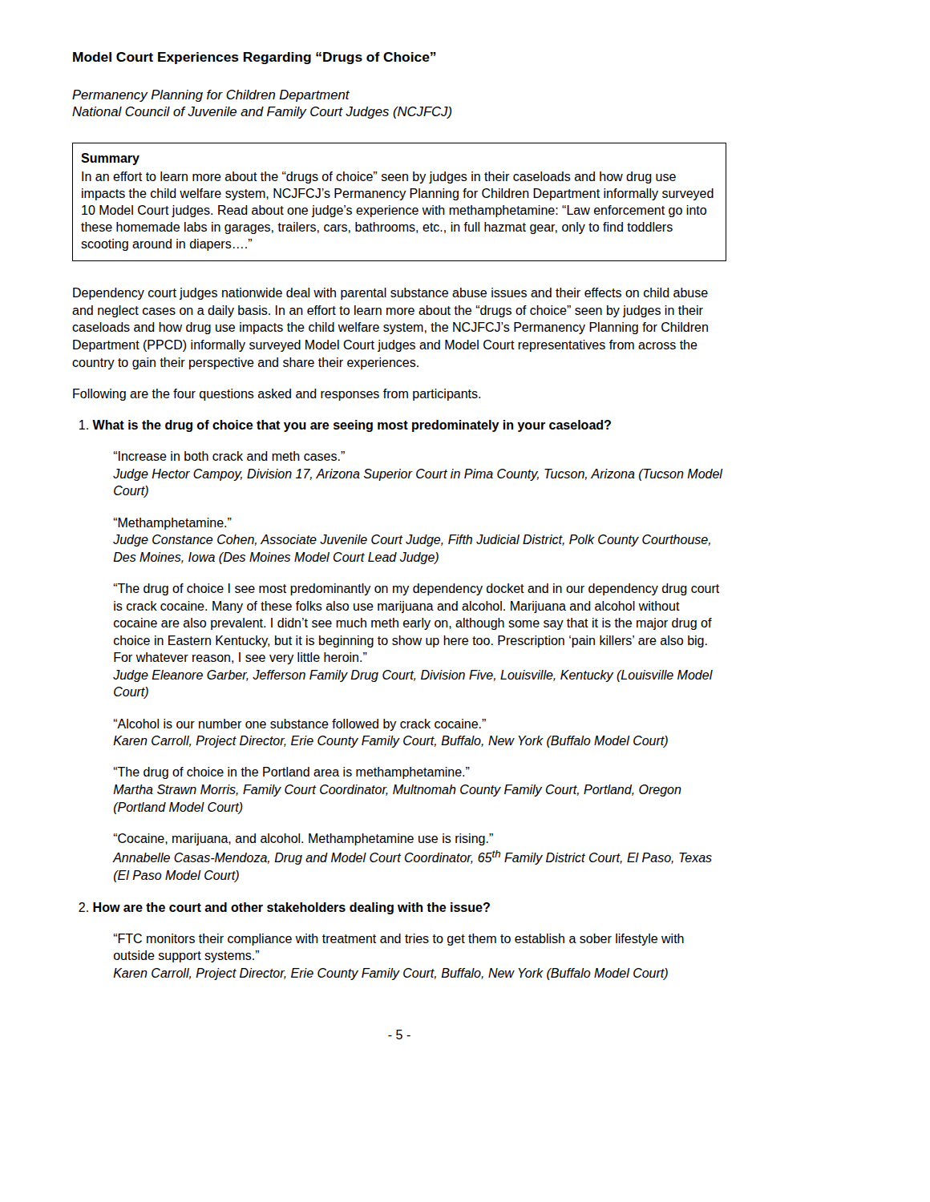Model Court Experiences Regarding “Drugs of Choice”
Permanency Planning for Children Department
National Council of Juvenile and Family Court Judges (NCJFCJ)
Summary
In an effort to learn more about the “drugs of choice” seen by judges in their caseloads and how drug use impacts the child welfare system, NCJFCJ’s Permanency Planning for Children Department informally surveyed 10 Model Court judges. Read about one judge’s experience with methamphetamine: “Law enforcement go into these homemade labs in garages, trailers, cars, bathrooms, etc., in full hazmat gear, only to find toddlers scooting around in diapers….”
Dependency court judges nationwide deal with parental substance abuse issues and their effects on child abuse and neglect cases on a daily basis. In an effort to learn more about the “drugs of choice” seen by judges in their caseloads and how drug use impacts the child welfare system, the NCJFCJ’s Permanency Planning for Children Department (PPCD) informally surveyed Model Court judges and Model Court representatives from across the country to gain their perspective and share their experiences.
Following are the four questions asked and responses from participants.
What is the drug of choice that you are seeing most predominately in your caseload?
“Increase in both crack and meth cases.”
Judge Hector Campoy, Division 17, Arizona Superior Court in Pima County, Tucson, Arizona (Tucson Model Court)
“Methamphetamine.”
Judge Constance Cohen, Associate Juvenile Court Judge, Fifth Judicial District, Polk County Courthouse, Des Moines, Iowa (Des Moines Model Court Lead Judge)
“The drug of choice I see most predominantly on my dependency docket and in our dependency drug court is crack cocaine. Many of these folks also use marijuana and alcohol. Marijuana and alcohol without cocaine are also prevalent. I didn’t see much meth early on, although some say that it is the major drug of choice in Eastern Kentucky, but it is beginning to show up here too. Prescription ‘pain killers’ are also big. For whatever reason, I see very little heroin.”
Judge Eleanore Garber, Jefferson Family Drug Court, Division Five, Louisville, Kentucky (Louisville Model Court)
“Alcohol is our number one substance followed by crack cocaine.”
Karen Carroll, Project Director, Erie County Family Court, Buffalo, New York (Buffalo Model Court)
“The drug of choice in the Portland area is methamphetamine.”
Martha Strawn Morris, Family Court Coordinator, Multnomah County Family Court, Portland, Oregon (Portland Model Court)
“Cocaine, marijuana, and alcohol. Methamphetamine use is rising.”
Annabelle Casas-Mendoza, Drug and Model Court Coordinator, 65th Family District Court, El Paso, Texas (El Paso Model Court)
How are the court and other stakeholders dealing with the issue?
“FTC monitors their compliance with treatment and tries to get them to establish a sober lifestyle with outside support systems.”
Karen Carroll, Project Director, Erie County Family Court, Buffalo, New York (Buffalo Model Court)
- 5 -